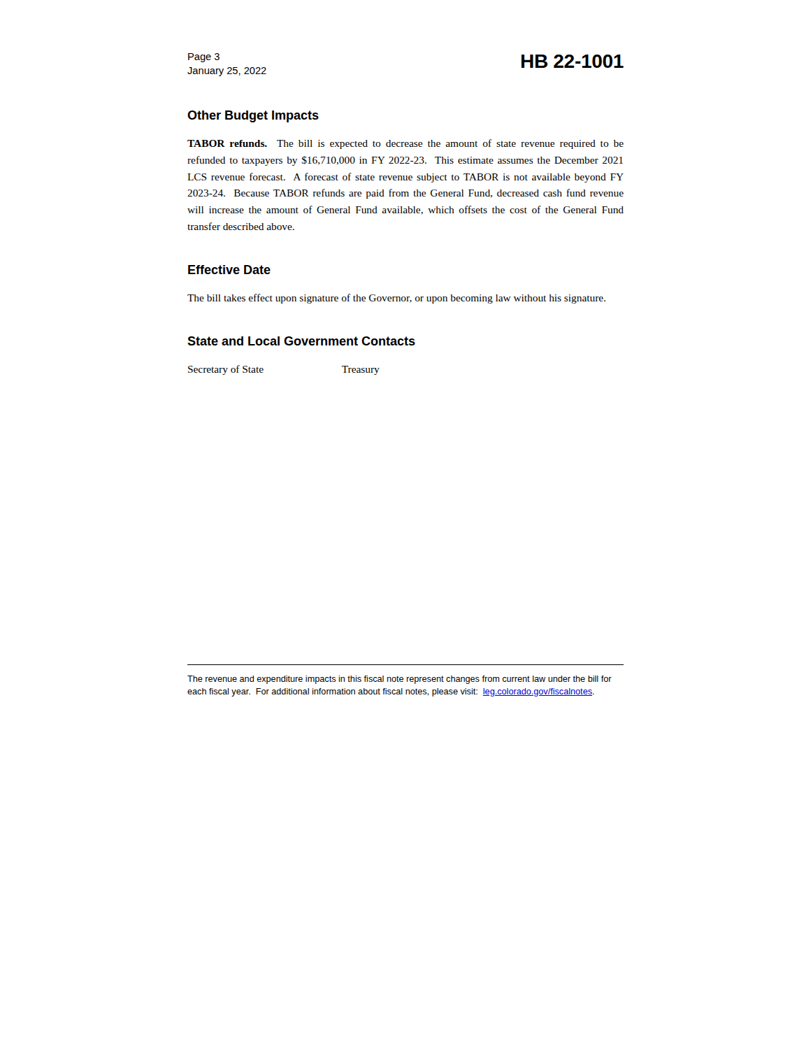Page 3
January 25, 2022
HB 22-1001
Other Budget Impacts
TABOR refunds. The bill is expected to decrease the amount of state revenue required to be refunded to taxpayers by $16,710,000 in FY 2022-23. This estimate assumes the December 2021 LCS revenue forecast. A forecast of state revenue subject to TABOR is not available beyond FY 2023-24. Because TABOR refunds are paid from the General Fund, decreased cash fund revenue will increase the amount of General Fund available, which offsets the cost of the General Fund transfer described above.
Effective Date
The bill takes effect upon signature of the Governor, or upon becoming law without his signature.
State and Local Government Contacts
Secretary of State
Treasury
The revenue and expenditure impacts in this fiscal note represent changes from current law under the bill for each fiscal year. For additional information about fiscal notes, please visit: leg.colorado.gov/fiscalnotes.